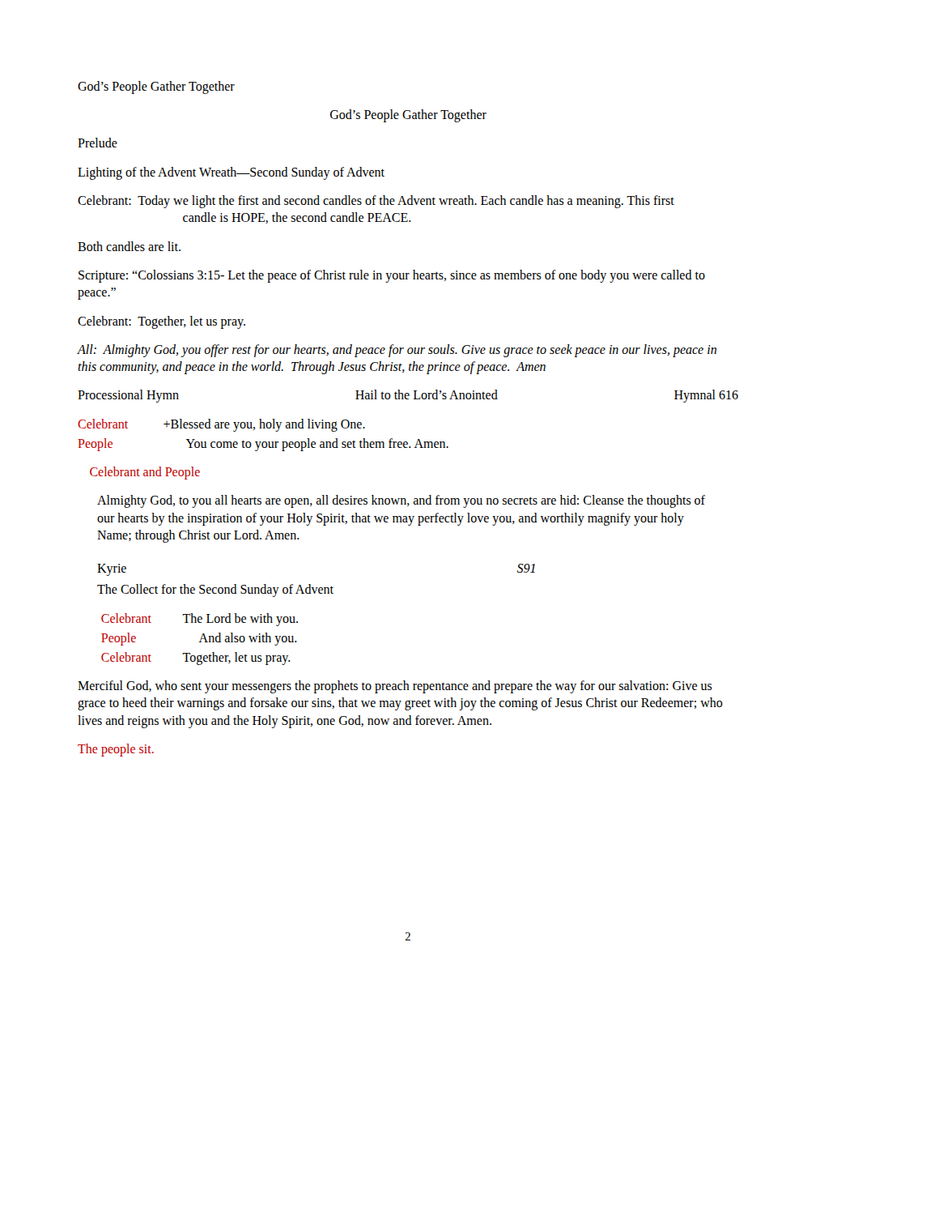God’s People Gather Together
God’s People Gather Together
Prelude
Lighting of the Advent Wreath—Second Sunday of Advent
Celebrant: Today we light the first and second candles of the Advent wreath. Each candle has a meaning. This first
candle is HOPE, the second candle PEACE.
Both candles are lit.
Scripture: “Colossians 3:15- Let the peace of Christ rule in your hearts, since as members of one body you were called to peace.”
Celebrant: Together, let us pray.
All: Almighty God, you offer rest for our hearts, and peace for our souls. Give us grace to seek peace in our lives, peace in this community, and peace in the world. Through Jesus Christ, the prince of peace. Amen
Processional Hymn Hail to the Lord’s Anointed Hymnal 616
Celebrant+Blessed are you, holy and living One.
People You come to your people and set them free. Amen.
Celebrant and People
Almighty God, to you all hearts are open, all desires known, and from you no secrets are hid: Cleanse the thoughts of our hearts by the inspiration of your Holy Spirit, that we may perfectly love you, and worthily magnify your holy Name; through Christ our Lord. Amen.
Kyrie S91
The Collect for the Second Sunday of Advent
Celebrant The Lord be with you.
People And also with you.
Celebrant Together, let us pray.
Merciful God, who sent your messengers the prophets to preach repentance and prepare the way for our salvation: Give us grace to heed their warnings and forsake our sins, that we may greet with joy the coming of Jesus Christ our Redeemer; who lives and reigns with you and the Holy Spirit, one God, now and forever. Amen.
The people sit.
2